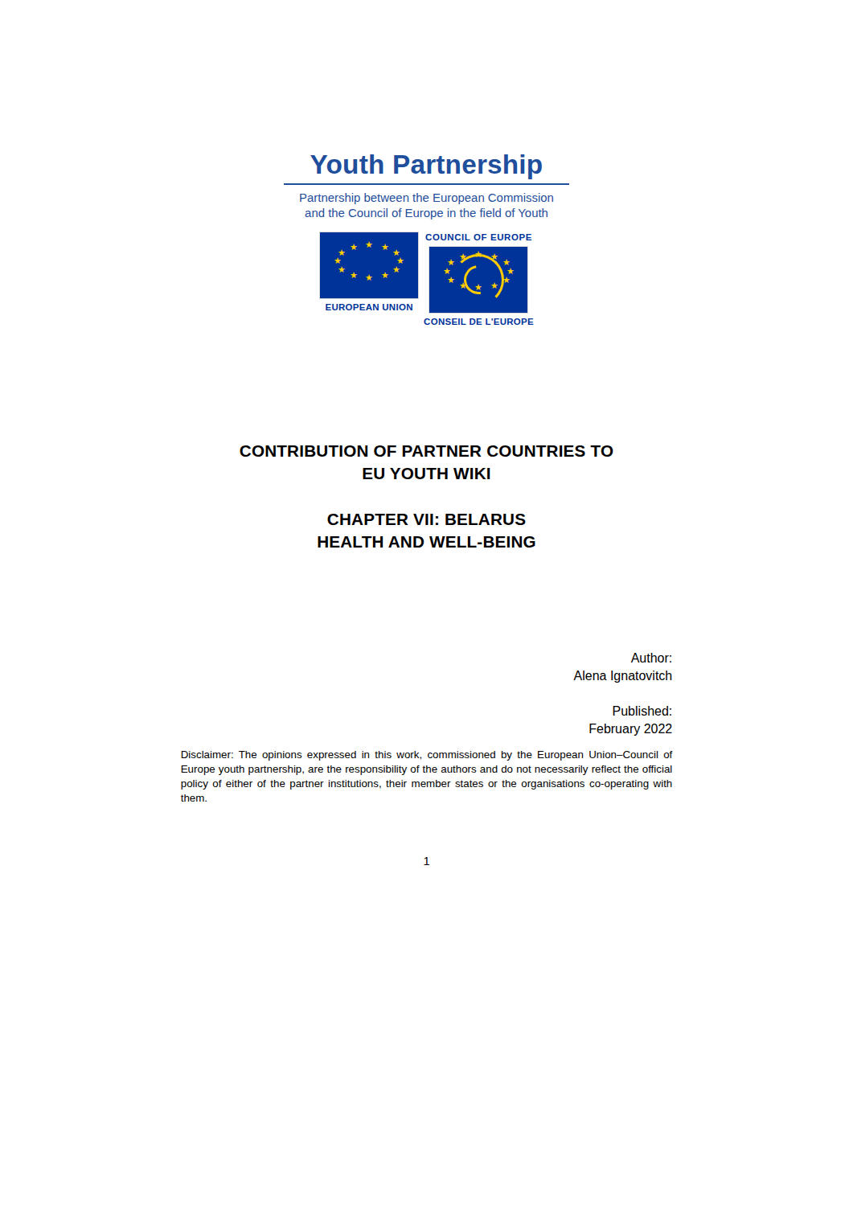Youth Partnership
Partnership between the European Commission
and the Council of Europe in the field of Youth
★ ★ ★ ★ ★ ★ ★ ★ ★ ★ ★ ★
EUROPEAN UNION
COUNCIL OF EUROPE
★ ★ ★ ★ ★ ★ ★ ★ ★ ★ ★ ★
CONSEIL DE L'EUROPE
CONTRIBUTION OF PARTNER COUNTRIES TO
EU YOUTH WIKI CHAPTER VII: BELARUS
HEALTH AND WELL-BEING
Author: Alena Ignatovitch
Published: February 2022
Disclaimer: The opinions expressed in this work, commissioned by the European Union–Council of Europe youth partnership, are the responsibility of the authors and do not necessarily reflect the official policy of either of the partner institutions, their member states or the organisations co-operating with them.
1